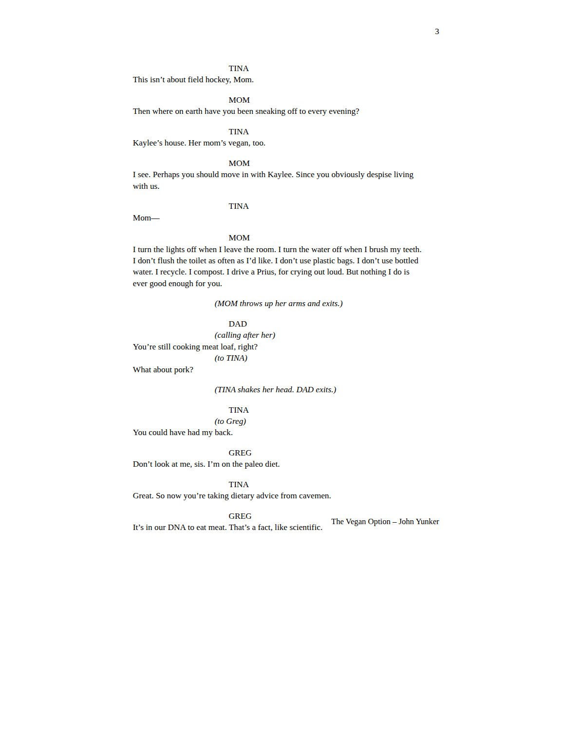3
TINA
This isn’t about field hockey, Mom.
MOM
Then where on earth have you been sneaking off to every evening?
TINA
Kaylee’s house. Her mom’s vegan, too.
MOM
I see. Perhaps you should move in with Kaylee. Since you obviously despise living with us.
TINA
Mom—
MOM
I turn the lights off when I leave the room. I turn the water off when I brush my teeth. I don’t flush the toilet as often as I’d like. I don’t use plastic bags. I don’t use bottled water. I recycle. I compost. I drive a Prius, for crying out loud. But nothing I do is ever good enough for you.
(MOM throws up her arms and exits.)
DAD
(calling after her)
You’re still cooking meat loaf, right?
(to TINA)
What about pork?
(TINA shakes her head. DAD exits.)
TINA
(to Greg)
You could have had my back.
GREG
Don’t look at me, sis. I’m on the paleo diet.
TINA
Great. So now you’re taking dietary advice from cavemen.
GREG
It’s in our DNA to eat meat. That’s a fact, like scientific.
The Vegan Option – John Yunker